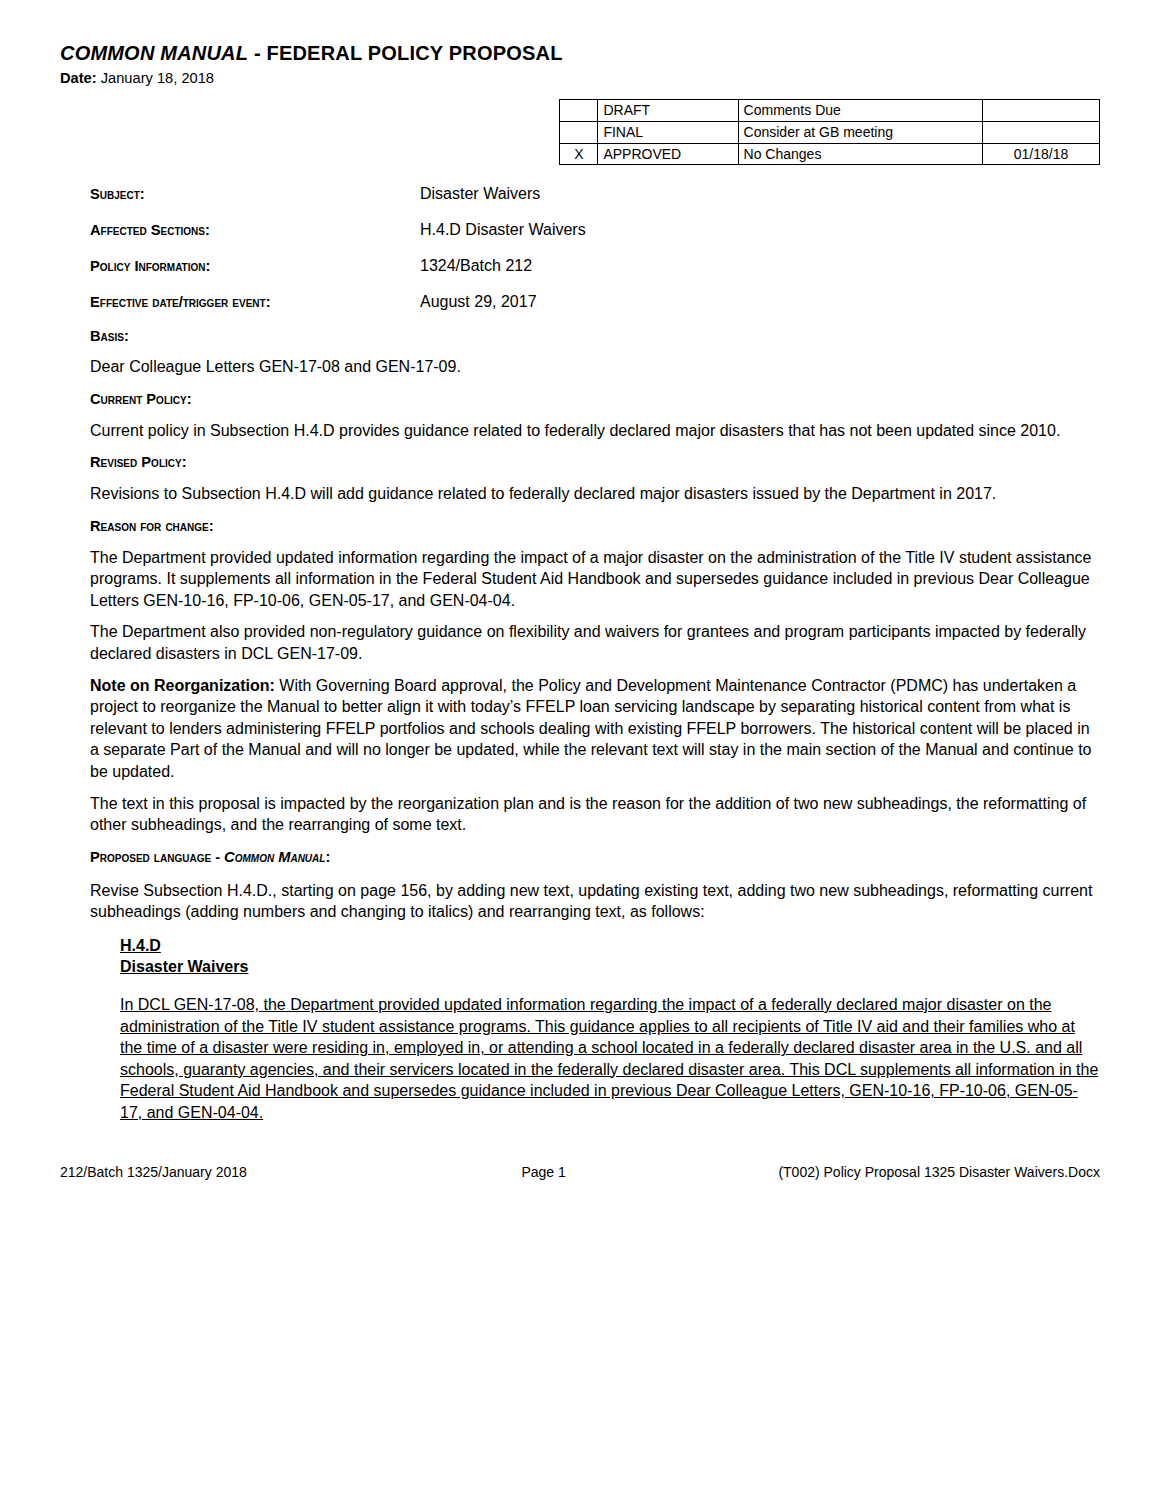COMMON MANUAL - FEDERAL POLICY PROPOSAL
Date: January 18, 2018
| | DRAFT | Comments Due | |
| | FINAL | Consider at GB meeting | |
| X | APPROVED | No Changes | 01/18/18 |
Subject:
Disaster Waivers
Affected Sections:
H.4.D Disaster Waivers
Policy Information:
1324/Batch 212
Effective date/trigger event:
August 29, 2017
Basis:
Dear Colleague Letters GEN-17-08 and GEN-17-09.
Current Policy:
Current policy in Subsection H.4.D provides guidance related to federally declared major disasters that has not been updated since 2010.
Revised Policy:
Revisions to Subsection H.4.D will add guidance related to federally declared major disasters issued by the Department in 2017.
Reason for change:
The Department provided updated information regarding the impact of a major disaster on the administration of the Title IV student assistance programs. It supplements all information in the Federal Student Aid Handbook and supersedes guidance included in previous Dear Colleague Letters GEN-10-16, FP-10-06, GEN-05-17, and GEN-04-04.
The Department also provided non-regulatory guidance on flexibility and waivers for grantees and program participants impacted by federally declared disasters in DCL GEN-17-09.
Note on Reorganization: With Governing Board approval, the Policy and Development Maintenance Contractor (PDMC) has undertaken a project to reorganize the Manual to better align it with today’s FFELP loan servicing landscape by separating historical content from what is relevant to lenders administering FFELP portfolios and schools dealing with existing FFELP borrowers. The historical content will be placed in a separate Part of the Manual and will no longer be updated, while the relevant text will stay in the main section of the Manual and continue to be updated.
The text in this proposal is impacted by the reorganization plan and is the reason for the addition of two new subheadings, the reformatting of other subheadings, and the rearranging of some text.
Proposed language - Common Manual:
Revise Subsection H.4.D., starting on page 156, by adding new text, updating existing text, adding two new subheadings, reformatting current subheadings (adding numbers and changing to italics) and rearranging text, as follows:
H.4.D
Disaster Waivers
In DCL GEN-17-08, the Department provided updated information regarding the impact of a federally declared major disaster on the administration of the Title IV student assistance programs. This guidance applies to all recipients of Title IV aid and their families who at the time of a disaster were residing in, employed in, or attending a school located in a federally declared disaster area in the U.S. and all schools, guaranty agencies, and their servicers located in the federally declared disaster area. This DCL supplements all information in the Federal Student Aid Handbook and supersedes guidance included in previous Dear Colleague Letters, GEN-10-16, FP-10-06, GEN-05-17, and GEN-04-04.
212/Batch 1325/January 2018
Page 1
(T002) Policy Proposal 1325 Disaster Waivers.Docx